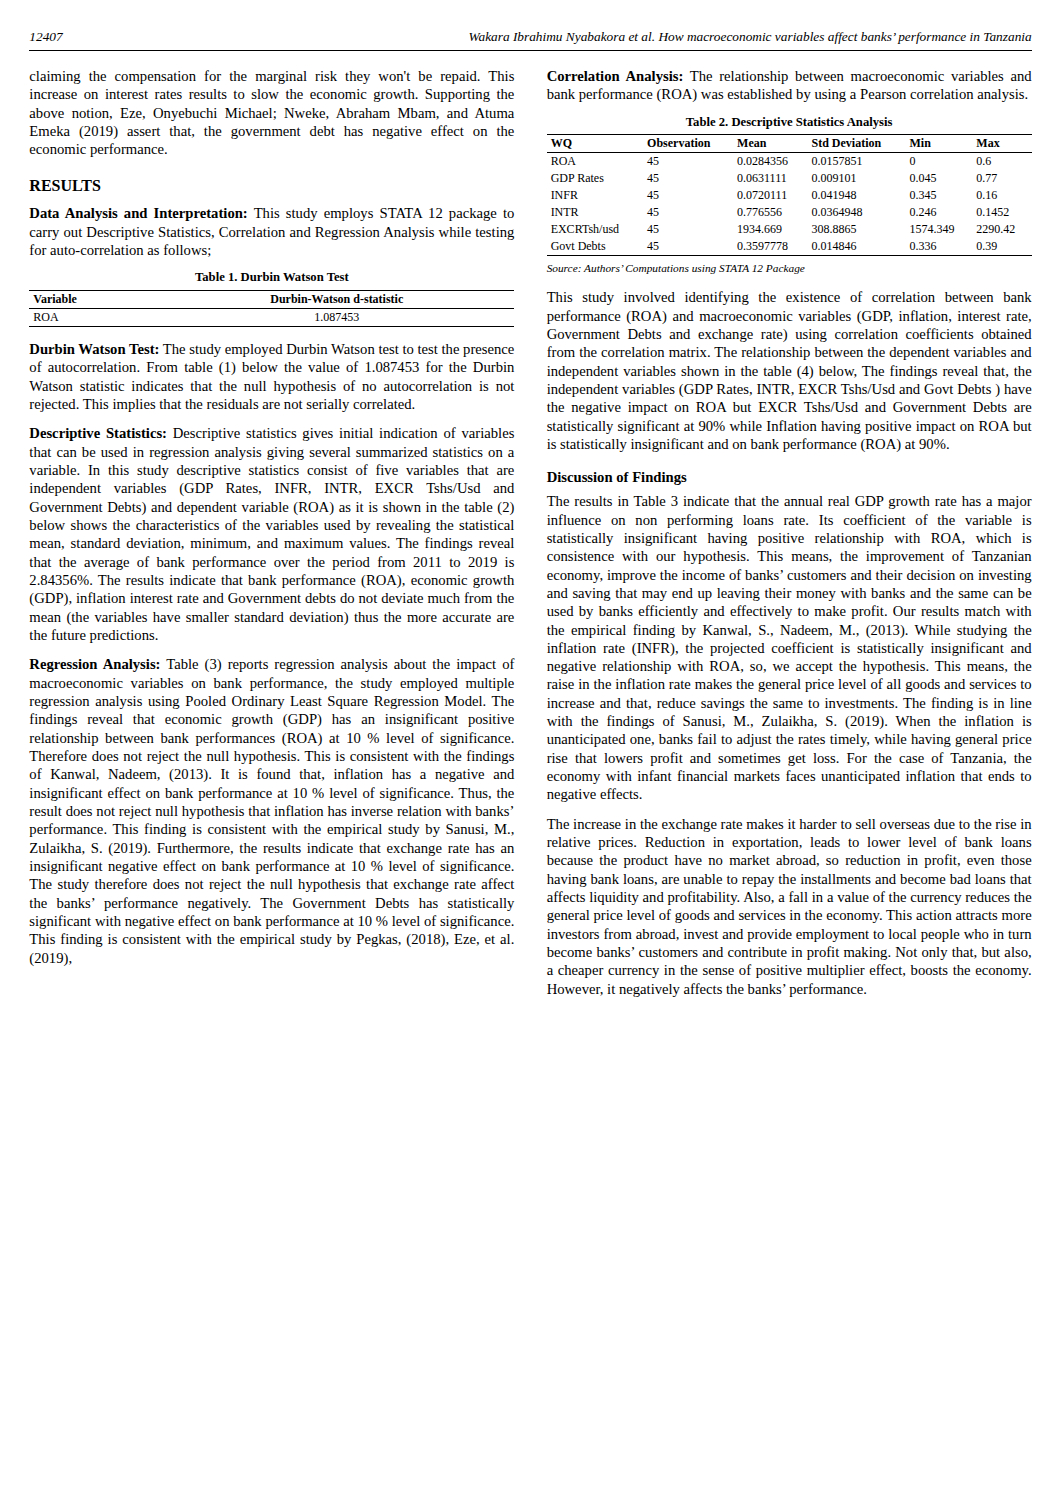12407 Wakara Ibrahimu Nyabakora et al. How macroeconomic variables affect banks’ performance in Tanzania
claiming the compensation for the marginal risk they won't be repaid. This increase on interest rates results to slow the economic growth. Supporting the above notion, Eze, Onyebuchi Michael; Nweke, Abraham Mbam, and Atuma Emeka (2019) assert that, the government debt has negative effect on the economic performance.
RESULTS
Data Analysis and Interpretation: This study employs STATA 12 package to carry out Descriptive Statistics, Correlation and Regression Analysis while testing for auto-correlation as follows;
Table 1. Durbin Watson Test
| Variable | Durbin-Watson d-statistic |
| --- | --- |
| ROA | 1.087453 |
Durbin Watson Test: The study employed Durbin Watson test to test the presence of autocorrelation. From table (1) below the value of 1.087453 for the Durbin Watson statistic indicates that the null hypothesis of no autocorrelation is not rejected. This implies that the residuals are not serially correlated.
Descriptive Statistics: Descriptive statistics gives initial indication of variables that can be used in regression analysis giving several summarized statistics on a variable. In this study descriptive statistics consist of five variables that are independent variables (GDP Rates, INFR, INTR, EXCR Tshs/Usd and Government Debts) and dependent variable (ROA) as it is shown in the table (2) below shows the characteristics of the variables used by revealing the statistical mean, standard deviation, minimum, and maximum values. The findings reveal that the average of bank performance over the period from 2011 to 2019 is 2.84356%. The results indicate that bank performance (ROA), economic growth (GDP), inflation interest rate and Government debts do not deviate much from the mean (the variables have smaller standard deviation) thus the more accurate are the future predictions.
Regression Analysis: Table (3) reports regression analysis about the impact of macroeconomic variables on bank performance, the study employed multiple regression analysis using Pooled Ordinary Least Square Regression Model. The findings reveal that economic growth (GDP) has an insignificant positive relationship between bank performances (ROA) at 10 % level of significance. Therefore does not reject the null hypothesis. This is consistent with the findings of Kanwal, Nadeem, (2013). It is found that, inflation has a negative and insignificant effect on bank performance at 10 % level of significance. Thus, the result does not reject null hypothesis that inflation has inverse relation with banks’ performance. This finding is consistent with the empirical study by Sanusi, M., Zulaikha, S. (2019). Furthermore, the results indicate that exchange rate has an insignificant negative effect on bank performance at 10 % level of significance. The study therefore does not reject the null hypothesis that exchange rate affect the banks’ performance negatively. The Government Debts has statistically significant with negative effect on bank performance at 10 % level of significance. This finding is consistent with the empirical study by Pegkas, (2018), Eze, et al. (2019),
Correlation Analysis: The relationship between macroeconomic variables and bank performance (ROA) was established by using a Pearson correlation analysis.
Table 2. Descriptive Statistics Analysis
| WQ | Observation | Mean | Std Deviation | Min | Max |
| --- | --- | --- | --- | --- | --- |
| ROA | 45 | 0.0284356 | 0.0157851 | 0 | 0.6 |
| GDP Rates | 45 | 0.0631111 | 0.009101 | 0.045 | 0.77 |
| INFR | 45 | 0.0720111 | 0.041948 | 0.345 | 0.16 |
| INTR | 45 | 0.776556 | 0.0364948 | 0.246 | 0.1452 |
| EXCRTsh/usd | 45 | 1934.669 | 308.8865 | 1574.349 | 2290.42 |
| Govt Debts | 45 | 0.3597778 | 0.014846 | 0.336 | 0.39 |
Source: Authors’ Computations using STATA 12 Package
This study involved identifying the existence of correlation between bank performance (ROA) and macroeconomic variables (GDP, inflation, interest rate, Government Debts and exchange rate) using correlation coefficients obtained from the correlation matrix. The relationship between the dependent variables and independent variables shown in the table (4) below, The findings reveal that, the independent variables (GDP Rates, INTR, EXCR Tshs/Usd and Govt Debts ) have the negative impact on ROA but EXCR Tshs/Usd and Government Debts are statistically significant at 90% while Inflation having positive impact on ROA but is statistically insignificant and on bank performance (ROA) at 90%.
Discussion of Findings
The results in Table 3 indicate that the annual real GDP growth rate has a major influence on non performing loans rate. Its coefficient of the variable is statistically insignificant having positive relationship with ROA, which is consistence with our hypothesis. This means, the improvement of Tanzanian economy, improve the income of banks’ customers and their decision on investing and saving that may end up leaving their money with banks and the same can be used by banks efficiently and effectively to make profit. Our results match with the empirical finding by Kanwal, S., Nadeem, M., (2013). While studying the inflation rate (INFR), the projected coefficient is statistically insignificant and negative relationship with ROA, so, we accept the hypothesis. This means, the raise in the inflation rate makes the general price level of all goods and services to increase and that, reduce savings the same to investments. The finding is in line with the findings of Sanusi, M., Zulaikha, S. (2019). When the inflation is unanticipated one, banks fail to adjust the rates timely, while having general price rise that lowers profit and sometimes get loss. For the case of Tanzania, the economy with infant financial markets faces unanticipated inflation that ends to negative effects.
The increase in the exchange rate makes it harder to sell overseas due to the rise in relative prices. Reduction in exportation, leads to lower level of bank loans because the product have no market abroad, so reduction in profit, even those having bank loans, are unable to repay the installments and become bad loans that affects liquidity and profitability. Also, a fall in a value of the currency reduces the general price level of goods and services in the economy. This action attracts more investors from abroad, invest and provide employment to local people who in turn become banks’ customers and contribute in profit making. Not only that, but also, a cheaper currency in the sense of positive multiplier effect, boosts the economy. However, it negatively affects the banks’ performance.